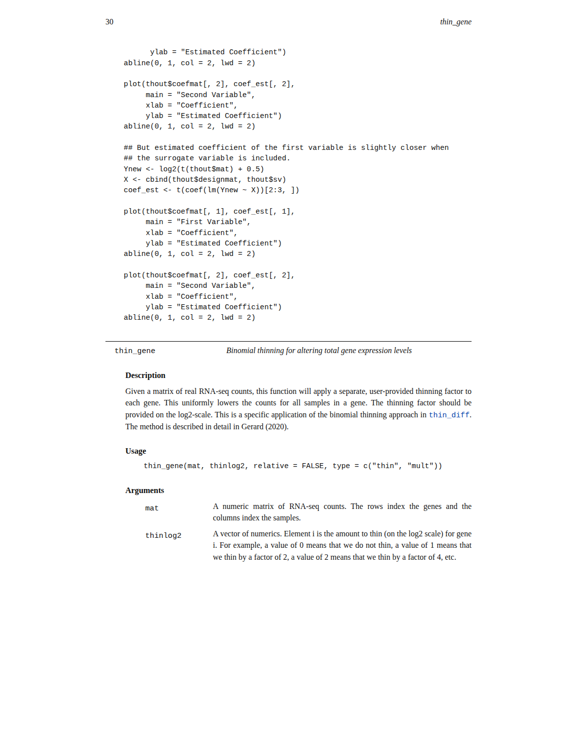30 thin_gene
      ylab = "Estimated Coefficient")
abline(0, 1, col = 2, lwd = 2)

plot(thout$coefmat[, 2], coef_est[, 2],
     main = "Second Variable",
     xlab = "Coefficient",
     ylab = "Estimated Coefficient")
abline(0, 1, col = 2, lwd = 2)

## But estimated coefficient of the first variable is slightly closer when
## the surrogate variable is included.
Ynew <- log2(t(thout$mat) + 0.5)
X <- cbind(thout$designmat, thout$sv)
coef_est <- t(coef(lm(Ynew ~ X))[2:3, ])

plot(thout$coefmat[, 1], coef_est[, 1],
     main = "First Variable",
     xlab = "Coefficient",
     ylab = "Estimated Coefficient")
abline(0, 1, col = 2, lwd = 2)

plot(thout$coefmat[, 2], coef_est[, 2],
     main = "Second Variable",
     xlab = "Coefficient",
     ylab = "Estimated Coefficient")
abline(0, 1, col = 2, lwd = 2)
thin_gene Binomial thinning for altering total gene expression levels
Description
Given a matrix of real RNA-seq counts, this function will apply a separate, user-provided thinning factor to each gene. This uniformly lowers the counts for all samples in a gene. The thinning factor should be provided on the log2-scale. This is a specific application of the binomial thinning approach in thin_diff. The method is described in detail in Gerard (2020).
Usage
thin_gene(mat, thinlog2, relative = FALSE, type = c("thin", "mult"))
Arguments
mat
A numeric matrix of RNA-seq counts. The rows index the genes and the columns index the samples.
thinlog2
A vector of numerics. Element i is the amount to thin (on the log2 scale) for gene i. For example, a value of 0 means that we do not thin, a value of 1 means that we thin by a factor of 2, a value of 2 means that we thin by a factor of 4, etc.